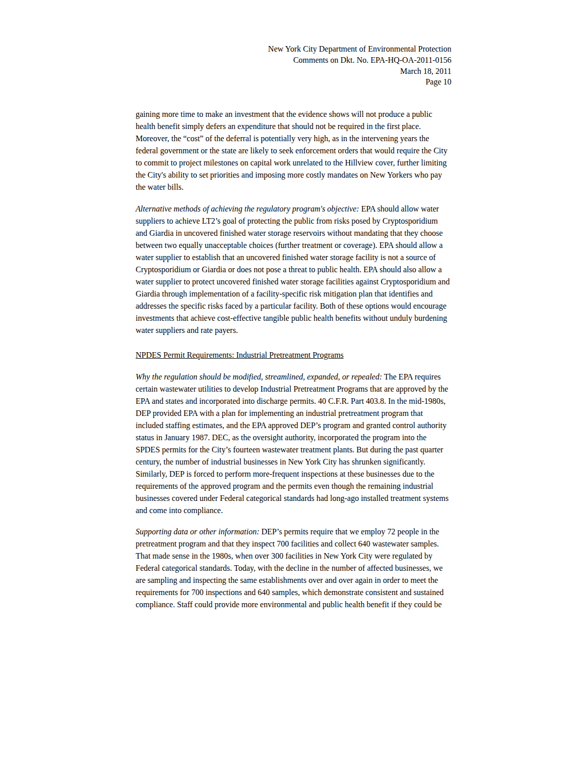New York City Department of Environmental Protection
Comments on Dkt. No. EPA-HQ-OA-2011-0156
March 18, 2011
Page 10
gaining more time to make an investment that the evidence shows will not produce a public health benefit simply defers an expenditure that should not be required in the first place. Moreover, the “cost” of the deferral is potentially very high, as in the intervening years the federal government or the state are likely to seek enforcement orders that would require the City to commit to project milestones on capital work unrelated to the Hillview cover, further limiting the City's ability to set priorities and imposing more costly mandates on New Yorkers who pay the water bills.
Alternative methods of achieving the regulatory program's objective: EPA should allow water suppliers to achieve LT2’s goal of protecting the public from risks posed by Cryptosporidium and Giardia in uncovered finished water storage reservoirs without mandating that they choose between two equally unacceptable choices (further treatment or coverage). EPA should allow a water supplier to establish that an uncovered finished water storage facility is not a source of Cryptosporidium or Giardia or does not pose a threat to public health. EPA should also allow a water supplier to protect uncovered finished water storage facilities against Cryptosporidium and Giardia through implementation of a facility-specific risk mitigation plan that identifies and addresses the specific risks faced by a particular facility. Both of these options would encourage investments that achieve cost-effective tangible public health benefits without unduly burdening water suppliers and rate payers.
NPDES Permit Requirements: Industrial Pretreatment Programs
Why the regulation should be modified, streamlined, expanded, or repealed: The EPA requires certain wastewater utilities to develop Industrial Pretreatment Programs that are approved by the EPA and states and incorporated into discharge permits. 40 C.F.R. Part 403.8. In the mid-1980s, DEP provided EPA with a plan for implementing an industrial pretreatment program that included staffing estimates, and the EPA approved DEP’s program and granted control authority status in January 1987. DEC, as the oversight authority, incorporated the program into the SPDES permits for the City’s fourteen wastewater treatment plants. But during the past quarter century, the number of industrial businesses in New York City has shrunken significantly. Similarly, DEP is forced to perform more-frequent inspections at these businesses due to the requirements of the approved program and the permits even though the remaining industrial businesses covered under Federal categorical standards had long-ago installed treatment systems and come into compliance.
Supporting data or other information: DEP’s permits require that we employ 72 people in the pretreatment program and that they inspect 700 facilities and collect 640 wastewater samples. That made sense in the 1980s, when over 300 facilities in New York City were regulated by Federal categorical standards. Today, with the decline in the number of affected businesses, we are sampling and inspecting the same establishments over and over again in order to meet the requirements for 700 inspections and 640 samples, which demonstrate consistent and sustained compliance. Staff could provide more environmental and public health benefit if they could be